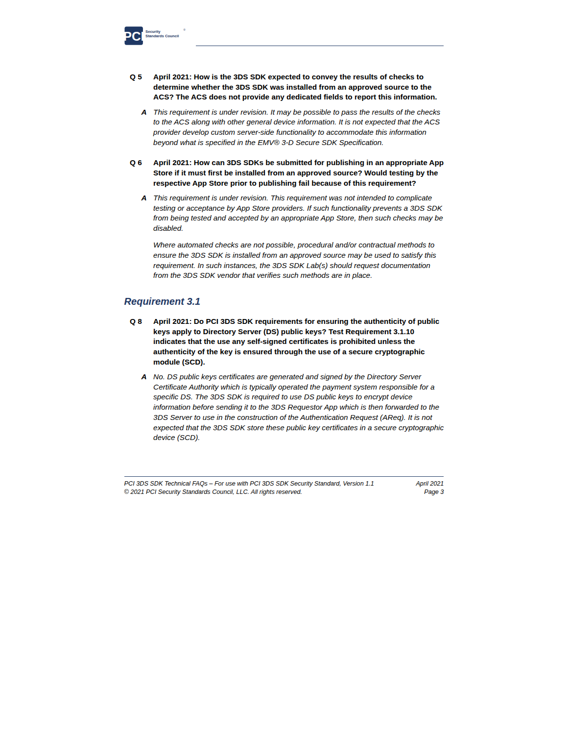PCI Security Standards Council ®
Q 5
April 2021: How is the 3DS SDK expected to convey the results of checks to determine whether the 3DS SDK was installed from an approved source to the ACS? The ACS does not provide any dedicated fields to report this information.
A
This requirement is under revision. It may be possible to pass the results of the checks to the ACS along with other general device information. It is not expected that the ACS provider develop custom server-side functionality to accommodate this information beyond what is specified in the EMV® 3-D Secure SDK Specification.
Q 6
April 2021: How can 3DS SDKs be submitted for publishing in an appropriate App Store if it must first be installed from an approved source? Would testing by the respective App Store prior to publishing fail because of this requirement?
A
This requirement is under revision. This requirement was not intended to complicate testing or acceptance by App Store providers. If such functionality prevents a 3DS SDK from being tested and accepted by an appropriate App Store, then such checks may be disabled.
Where automated checks are not possible, procedural and/or contractual methods to ensure the 3DS SDK is installed from an approved source may be used to satisfy this requirement. In such instances, the 3DS SDK Lab(s) should request documentation from the 3DS SDK vendor that verifies such methods are in place.
Requirement 3.1
Q 8
April 2021: Do PCI 3DS SDK requirements for ensuring the authenticity of public keys apply to Directory Server (DS) public keys? Test Requirement 3.1.10 indicates that the use any self-signed certificates is prohibited unless the authenticity of the key is ensured through the use of a secure cryptographic module (SCD).
A
No. DS public keys certificates are generated and signed by the Directory Server Certificate Authority which is typically operated the payment system responsible for a specific DS. The 3DS SDK is required to use DS public keys to encrypt device information before sending it to the 3DS Requestor App which is then forwarded to the 3DS Server to use in the construction of the Authentication Request (AReq). It is not expected that the 3DS SDK store these public key certificates in a secure cryptographic device (SCD).
PCI 3DS SDK Technical FAQs – For use with PCI 3DS SDK Security Standard, Version 1.1
April 2021
© 2021 PCI Security Standards Council, LLC. All rights reserved.
Page 3